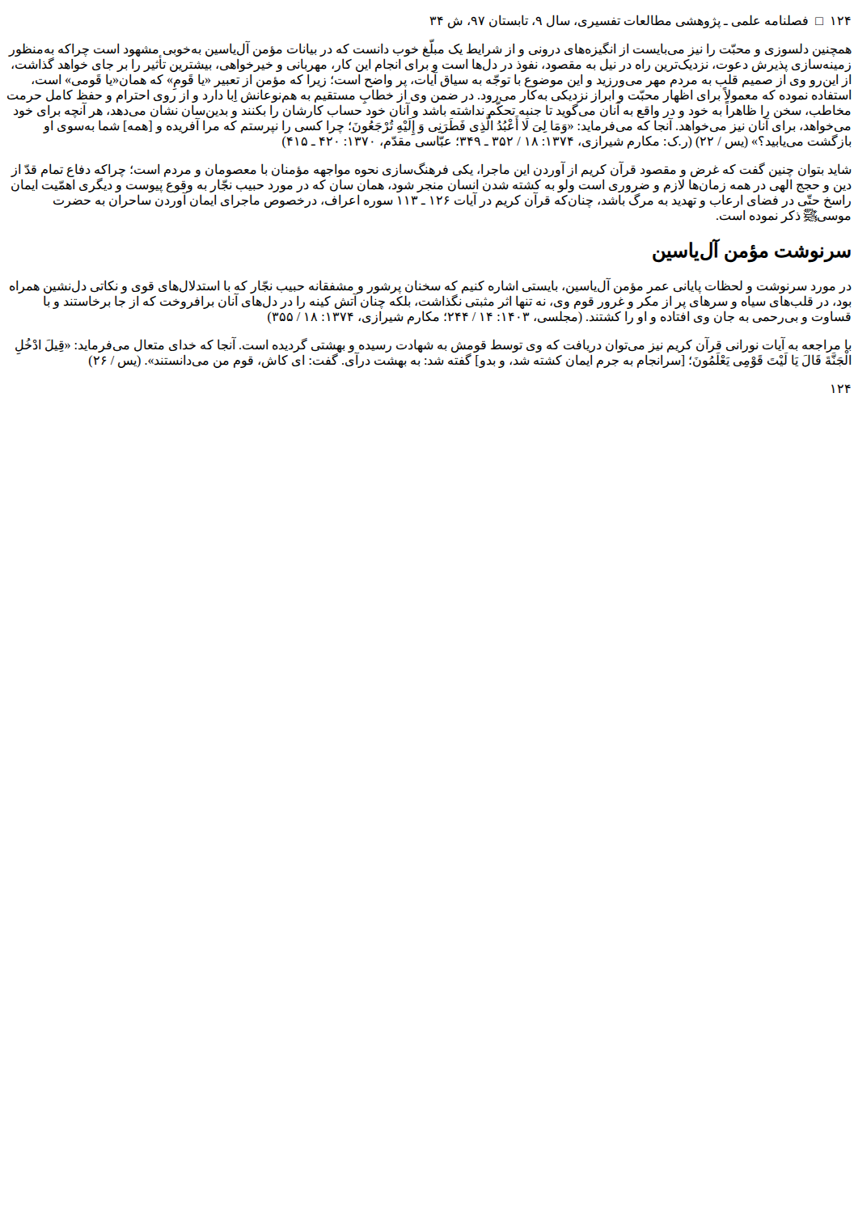۱۲۴ □ فصلنامه علمی ـ پژوهشی مطالعات تفسیری، سال ۹، تابستان ۹۷، ش ۳۴
همچنین دلسوزی و محبّت را نیز می‌بایست از انگیزه‌های درونی و از شرایط یک مبلّغ خوب دانست که در بیانات مؤمن آل‌یاسین به‌خوبی مشهود است چراکه به‌منظور زمینه‌سازی پذیرش دعوت، نزدیک‌ترین راه در نیل به مقصود، نفوذ در دل‌ها است و برای انجام این کار، مهربانی و خیرخواهی، بیشترین تأثیر را بر جای خواهد گذاشت، از این‌رو وی از صمیم قلب به مردم مهر می‌ورزید و این موضوع با توجّه به سیاق آیات، پر واضح است؛ زیرا که مؤمن از تعبیر «یا قَومِ» که همان«یا قَومی» است، استفاده نموده که معمولاً برای اظهار محبّت و ابراز نزدیکی به‌کار می‌رود. در ضمن وی از خطابِ مستقیم به هم‌نوعانش اِبا دارد و از روی احترام و حفظ کامل حرمت مخاطب، سخن را ظاهراً به خود و در واقع به آنان می‌گوید تا جنبه تحکّم نداشته باشد و آنان خود حساب کارشان را بکنند و بدین‌سان نشان می‌دهد، هر آنچه برای خود می‌خواهد، برای آنان نیز می‌خواهد. آنجا که می‌فرماید: «وَمَا لِیَ لَا أَعْبُدُ الَّذِی فَطَرَنِی وَ إِلَیْهِ تُرْجَعُونَ؛ چرا کسی را نپرستم که مرا آفریده و [همه] شما به‌سوی او بازگشت می‌یابید؟» (یس / ۲۲) (ر.ک: مکارم شیرازی، ۱۳۷۴: ۱۸ / ۳۵۲ ـ ۳۴۹؛ عبّاسی مقدّم، ۱۳۷۰: ۴۲۰ ـ ۴۱۵)
شاید بتوان چنین گفت که غرض و مقصود قرآن کریم از آوردن این ماجرا، یکی فرهنگ‌سازی نحوه مواجهه مؤمنان با معصومان و مردم است؛ چراکه دفاع تمام قدّ از دین و حجج الهی در همه زمان‌ها لازم و ضروری است ولو به کشته شدن انسان منجر شود، همان سان که در مورد حبیب نجّار به وقوع پیوست و دیگری اهمّیت ایمان راسخ حتّی در فضای ارعاب و تهدید به مرگ باشد، چنان‌که قرآن کریم در آیات ۱۲۶ ـ ۱۱۳ سوره اعراف، درخصوص ماجرای ایمان آوردن ساحران به حضرت موسیﷺ ذکر نموده است.
سرنوشت مؤمن آل‌یاسین
در مورد سرنوشت و لحظات پایانی عمر مؤمن آل‌یاسین، بایستی اشاره کنیم که سخنان پرشور و مشفقانه حبیب نجّار که با استدلال‌های قوی و نکاتی دل‌نشین همراه بود، در قلب‌های سیاه و سرهای پر از مکر و غرور قوم وی، نه تنها اثر مثبتی نگذاشت، بلکه چنان آتش کینه را در دل‌های آنان برافروخت که از جا برخاستند و با قساوت و بی‌رحمی به جان وی افتاده و او را کشتند. (مجلسی، ۱۴۰۳: ۱۴ / ۲۴۴؛ مکارم شیرازی، ۱۳۷۴: ۱۸ / ۳۵۵)
با مراجعه به آیات نورانی قرآن کریم نیز می‌توان دریافت که وی توسط قومش به شهادت رسیده و بهشتی گردیده است. آنجا که خدای متعال می‌فرماید: «قِیلَ ادْخُلِ الْجَنَّةَ قَالَ یَا لَیْتَ قَوْمِی یَعْلَمُونَ؛ [سرانجام به جرم ایمان کشته شد، و بدو] گفته شد: به بهشت درآی. گفت: ای کاش، قوم من می‌دانستند». (یس / ۲۶)
۱۲۴